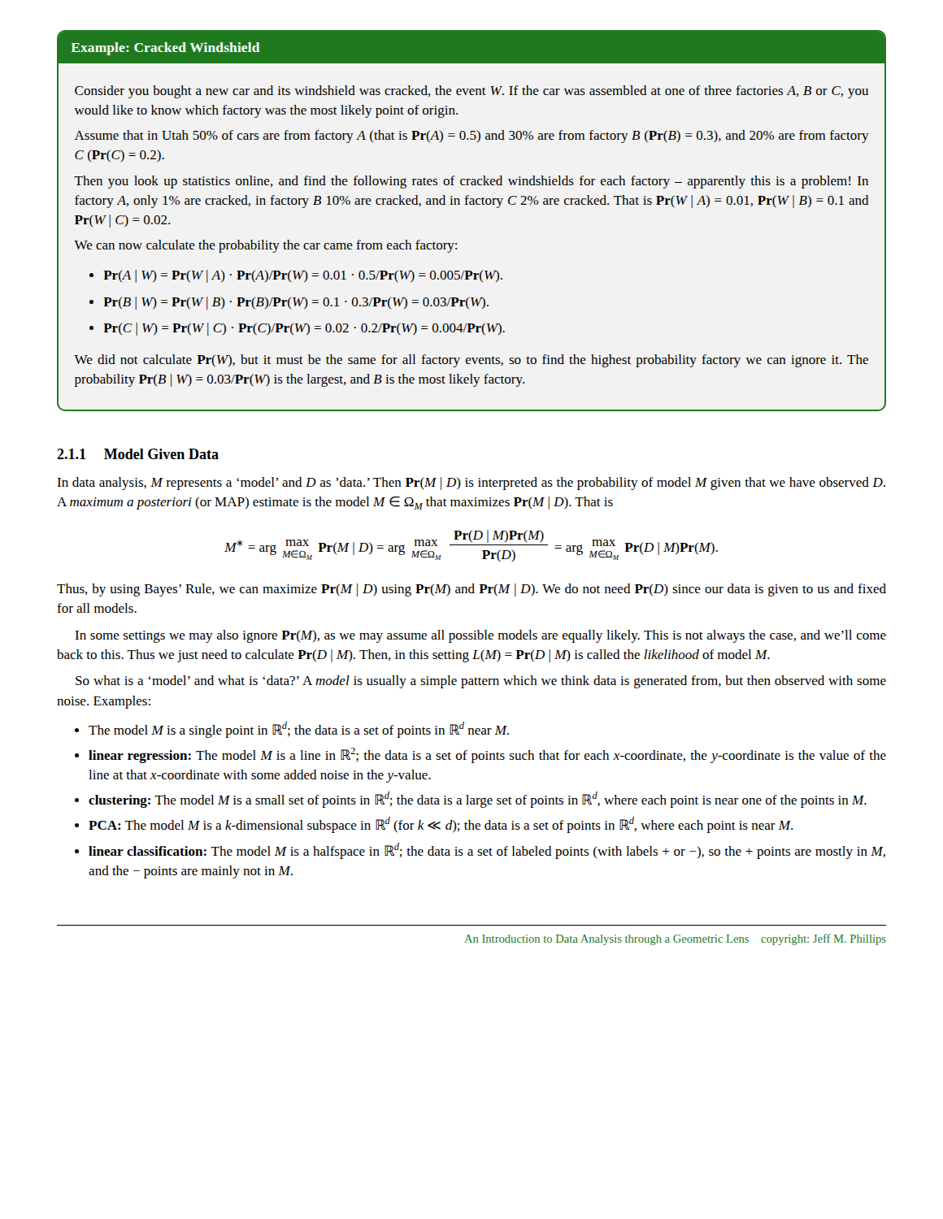Example: Cracked Windshield
Consider you bought a new car and its windshield was cracked, the event W. If the car was assembled at one of three factories A, B or C, you would like to know which factory was the most likely point of origin.
Assume that in Utah 50% of cars are from factory A (that is Pr(A) = 0.5) and 30% are from factory B (Pr(B) = 0.3), and 20% are from factory C (Pr(C) = 0.2).
Then you look up statistics online, and find the following rates of cracked windshields for each factory – apparently this is a problem! In factory A, only 1% are cracked, in factory B 10% are cracked, and in factory C 2% are cracked. That is Pr(W | A) = 0.01, Pr(W | B) = 0.1 and Pr(W | C) = 0.02.
We can now calculate the probability the car came from each factory:
Pr(A | W) = Pr(W | A) · Pr(A)/Pr(W) = 0.01 · 0.5/Pr(W) = 0.005/Pr(W).
Pr(B | W) = Pr(W | B) · Pr(B)/Pr(W) = 0.1 · 0.3/Pr(W) = 0.03/Pr(W).
Pr(C | W) = Pr(W | C) · Pr(C)/Pr(W) = 0.02 · 0.2/Pr(W) = 0.004/Pr(W).
We did not calculate Pr(W), but it must be the same for all factory events, so to find the highest probability factory we can ignore it. The probability Pr(B | W) = 0.03/Pr(W) is the largest, and B is the most likely factory.
2.1.1 Model Given Data
In data analysis, M represents a ‘model’ and D as ’data.’ Then Pr(M | D) is interpreted as the probability of model M given that we have observed D. A maximum a posteriori (or MAP) estimate is the model M ∈ ΩM that maximizes Pr(M | D). That is
M∗ = arg max M∈ΩM Pr(M | D) = arg max M∈ΩM Pr(D | M)Pr(M) Pr(D) = arg max M∈ΩM Pr(D | M)Pr(M).
Thus, by using Bayes’ Rule, we can maximize Pr(M | D) using Pr(M) and Pr(M | D). We do not need Pr(D) since our data is given to us and fixed for all models.
In some settings we may also ignore Pr(M), as we may assume all possible models are equally likely. This is not always the case, and we’ll come back to this. Thus we just need to calculate Pr(D | M). Then, in this setting L(M) = Pr(D | M) is called the likelihood of model M.
So what is a ‘model’ and what is ‘data?’ A model is usually a simple pattern which we think data is generated from, but then observed with some noise. Examples:
The model M is a single point in ℝd; the data is a set of points in ℝd near M.
linear regression: The model M is a line in ℝ2; the data is a set of points such that for each x-coordinate, the y-coordinate is the value of the line at that x-coordinate with some added noise in the y-value.
clustering: The model M is a small set of points in ℝd; the data is a large set of points in ℝd, where each point is near one of the points in M.
PCA: The model M is a k-dimensional subspace in ℝd (for k ≪ d); the data is a set of points in ℝd, where each point is near M.
linear classification: The model M is a halfspace in ℝd; the data is a set of labeled points (with labels + or −), so the + points are mostly in M, and the − points are mainly not in M.
An Introduction to Data Analysis through a Geometric Lens copyright: Jeff M. Phillips